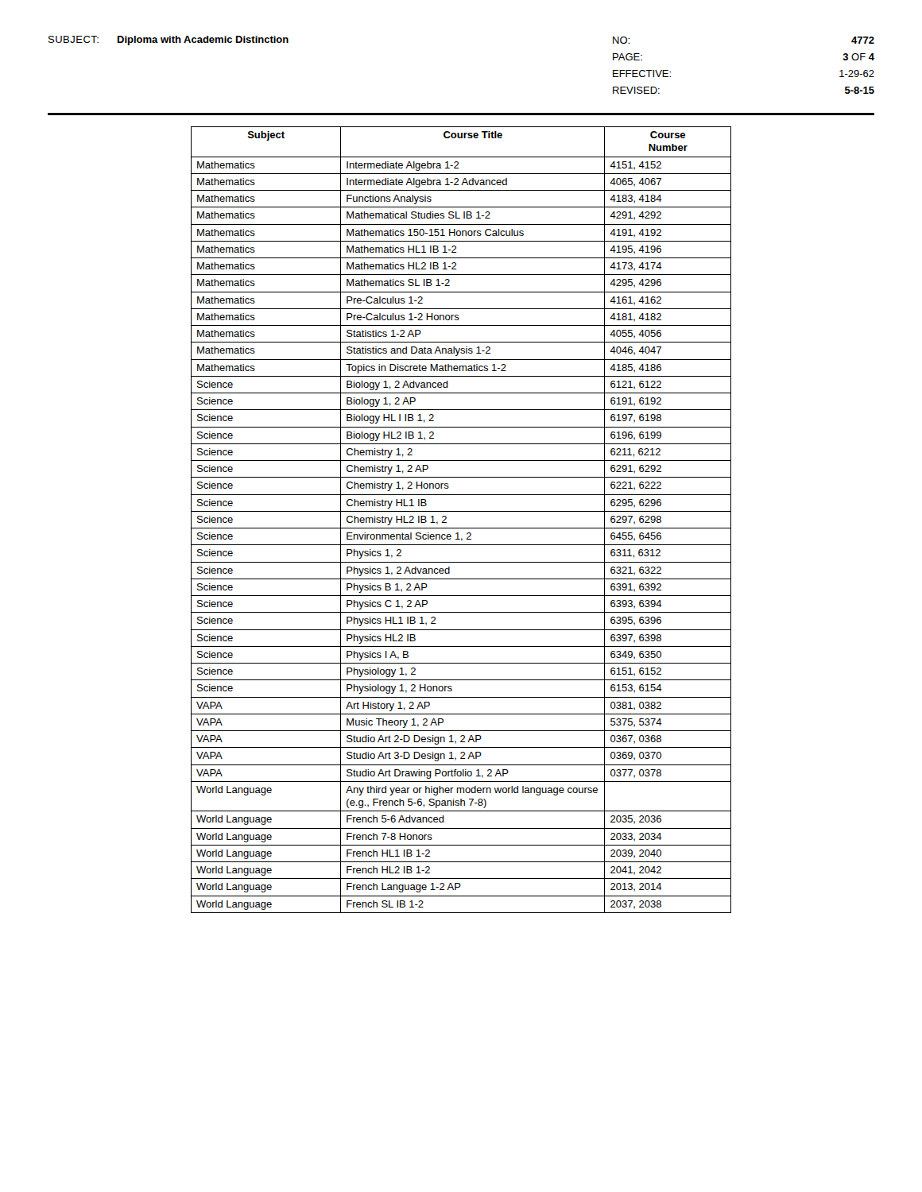SUBJECT: Diploma with Academic Distinction
| NO: | 4772 |
| PAGE: | 3 OF 4 |
| EFFECTIVE: | 1-29-62 |
| REVISED: | 5-8-15 |
| Subject | Course Title | Course Number |
| --- | --- | --- |
| Mathematics | Intermediate Algebra 1-2 | 4151, 4152 |
| Mathematics | Intermediate Algebra 1-2 Advanced | 4065, 4067 |
| Mathematics | Functions Analysis | 4183, 4184 |
| Mathematics | Mathematical Studies SL IB 1-2 | 4291, 4292 |
| Mathematics | Mathematics 150-151 Honors Calculus | 4191, 4192 |
| Mathematics | Mathematics HL1 IB 1-2 | 4195, 4196 |
| Mathematics | Mathematics HL2 IB 1-2 | 4173, 4174 |
| Mathematics | Mathematics SL IB 1-2 | 4295, 4296 |
| Mathematics | Pre-Calculus 1-2 | 4161, 4162 |
| Mathematics | Pre-Calculus 1-2 Honors | 4181, 4182 |
| Mathematics | Statistics 1-2 AP | 4055, 4056 |
| Mathematics | Statistics and Data Analysis 1-2 | 4046, 4047 |
| Mathematics | Topics in Discrete Mathematics 1-2 | 4185, 4186 |
| Science | Biology 1, 2 Advanced | 6121, 6122 |
| Science | Biology 1, 2 AP | 6191, 6192 |
| Science | Biology HL I IB 1, 2 | 6197, 6198 |
| Science | Biology HL2 IB 1, 2 | 6196, 6199 |
| Science | Chemistry 1, 2 | 6211, 6212 |
| Science | Chemistry 1, 2 AP | 6291, 6292 |
| Science | Chemistry 1, 2 Honors | 6221, 6222 |
| Science | Chemistry HL1 IB | 6295, 6296 |
| Science | Chemistry HL2 IB 1, 2 | 6297, 6298 |
| Science | Environmental Science 1, 2 | 6455, 6456 |
| Science | Physics 1, 2 | 6311, 6312 |
| Science | Physics 1, 2 Advanced | 6321, 6322 |
| Science | Physics B 1, 2 AP | 6391, 6392 |
| Science | Physics C 1, 2 AP | 6393, 6394 |
| Science | Physics HL1 IB 1, 2 | 6395, 6396 |
| Science | Physics HL2 IB | 6397, 6398 |
| Science | Physics I A, B | 6349, 6350 |
| Science | Physiology 1, 2 | 6151, 6152 |
| Science | Physiology 1, 2 Honors | 6153, 6154 |
| VAPA | Art History 1, 2 AP | 0381, 0382 |
| VAPA | Music Theory 1, 2 AP | 5375, 5374 |
| VAPA | Studio Art 2-D Design 1, 2 AP | 0367, 0368 |
| VAPA | Studio Art 3-D Design 1, 2 AP | 0369, 0370 |
| VAPA | Studio Art Drawing Portfolio 1, 2 AP | 0377, 0378 |
| World Language | Any third year or higher modern world language course (e.g., French 5-6, Spanish 7-8) | |
| World Language | French 5-6 Advanced | 2035, 2036 |
| World Language | French 7-8 Honors | 2033, 2034 |
| World Language | French HL1 IB 1-2 | 2039, 2040 |
| World Language | French HL2 IB 1-2 | 2041, 2042 |
| World Language | French Language 1-2 AP | 2013, 2014 |
| World Language | French SL IB 1-2 | 2037, 2038 |